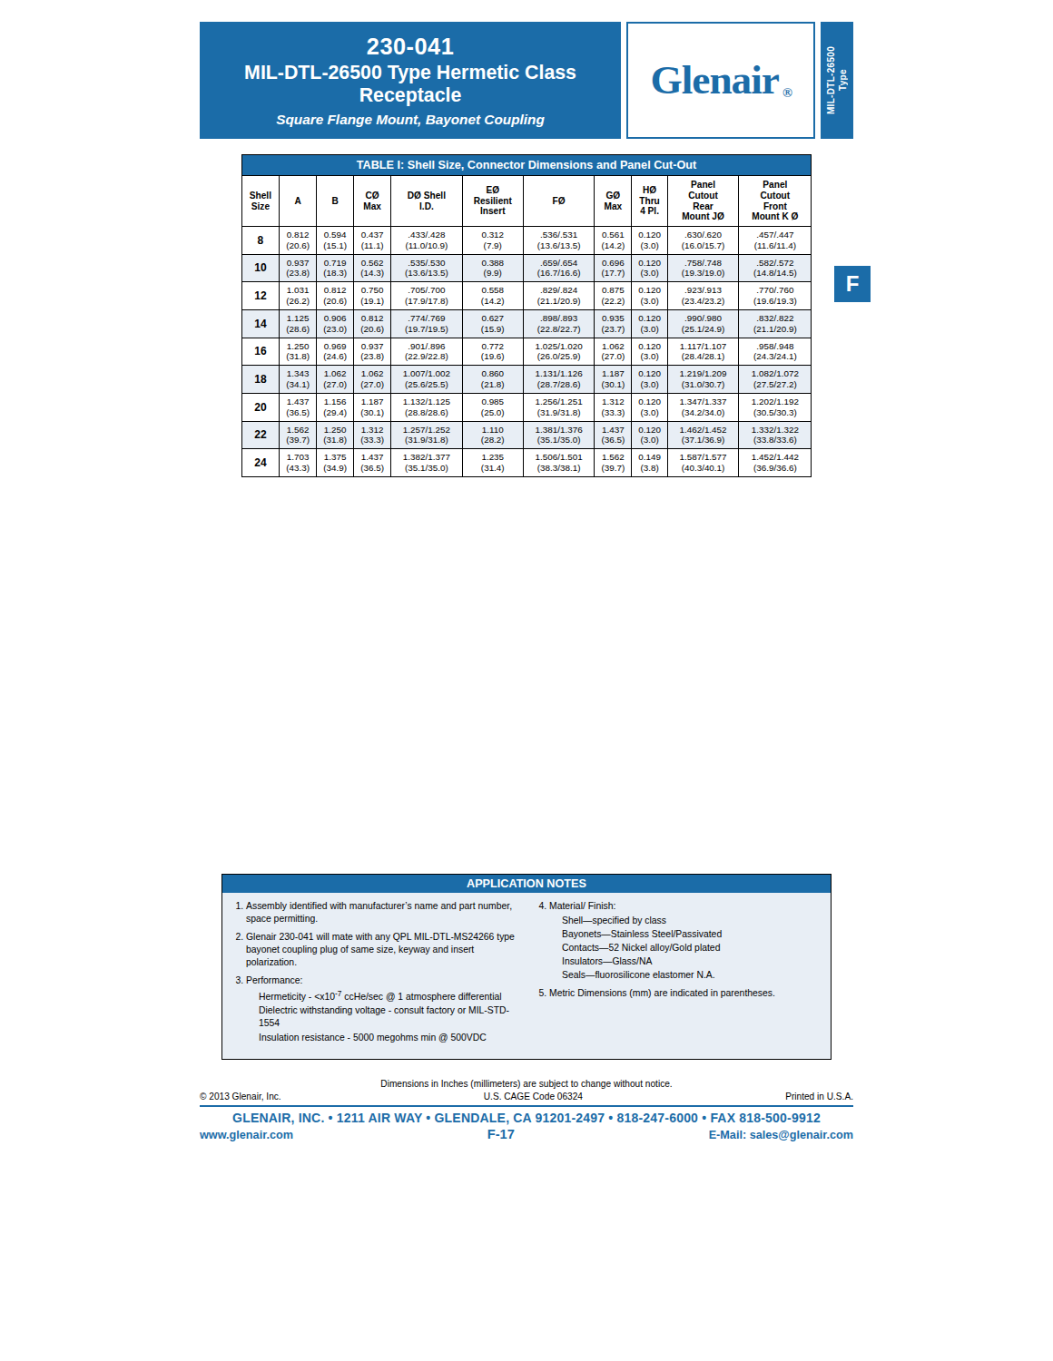230-041
MIL-DTL-26500 Type Hermetic Class Receptacle
Square Flange Mount, Bayonet Coupling
Glenair®
MIL-DTL-26500
Type
TABLE I: Shell Size, Connector Dimensions and Panel Cut-Out
| Shell Size | A | B | CØ Max | DØ Shell I.D. | EØ Resilient Insert | FØ | GØ Max | HØ Thru 4 Pl. | Panel Cutout Rear Mount JØ | Panel Cutout Front Mount K Ø |
| --- | --- | --- | --- | --- | --- | --- | --- | --- | --- | --- |
| 8 | 0.812 (20.6) | 0.594 (15.1) | 0.437 (11.1) | .433/.428 (11.0/10.9) | 0.312 (7.9) | .536/.531 (13.6/13.5) | 0.561 (14.2) | 0.120 (3.0) | .630/.620 (16.0/15.7) | .457/.447 (11.6/11.4) |
| 10 | 0.937 (23.8) | 0.719 (18.3) | 0.562 (14.3) | .535/.530 (13.6/13.5) | 0.388 (9.9) | .659/.654 (16.7/16.6) | 0.696 (17.7) | 0.120 (3.0) | .758/.748 (19.3/19.0) | .582/.572 (14.8/14.5) |
| 12 | 1.031 (26.2) | 0.812 (20.6) | 0.750 (19.1) | .705/.700 (17.9/17.8) | 0.558 (14.2) | .829/.824 (21.1/20.9) | 0.875 (22.2) | 0.120 (3.0) | .923/.913 (23.4/23.2) | .770/.760 (19.6/19.3) |
| 14 | 1.125 (28.6) | 0.906 (23.0) | 0.812 (20.6) | .774/.769 (19.7/19.5) | 0.627 (15.9) | .898/.893 (22.8/22.7) | 0.935 (23.7) | 0.120 (3.0) | .990/.980 (25.1/24.9) | .832/.822 (21.1/20.9) |
| 16 | 1.250 (31.8) | 0.969 (24.6) | 0.937 (23.8) | .901/.896 (22.9/22.8) | 0.772 (19.6) | 1.025/1.020 (26.0/25.9) | 1.062 (27.0) | 0.120 (3.0) | 1.117/1.107 (28.4/28.1) | .958/.948 (24.3/24.1) |
| 18 | 1.343 (34.1) | 1.062 (27.0) | 1.062 (27.0) | 1.007/1.002 (25.6/25.5) | 0.860 (21.8) | 1.131/1.126 (28.7/28.6) | 1.187 (30.1) | 0.120 (3.0) | 1.219/1.209 (31.0/30.7) | 1.082/1.072 (27.5/27.2) |
| 20 | 1.437 (36.5) | 1.156 (29.4) | 1.187 (30.1) | 1.132/1.125 (28.8/28.6) | 0.985 (25.0) | 1.256/1.251 (31.9/31.8) | 1.312 (33.3) | 0.120 (3.0) | 1.347/1.337 (34.2/34.0) | 1.202/1.192 (30.5/30.3) |
| 22 | 1.562 (39.7) | 1.250 (31.8) | 1.312 (33.3) | 1.257/1.252 (31.9/31.8) | 1.110 (28.2) | 1.381/1.376 (35.1/35.0) | 1.437 (36.5) | 0.120 (3.0) | 1.462/1.452 (37.1/36.9) | 1.332/1.322 (33.8/33.6) |
| 24 | 1.703 (43.3) | 1.375 (34.9) | 1.437 (36.5) | 1.382/1.377 (35.1/35.0) | 1.235 (31.4) | 1.506/1.501 (38.3/38.1) | 1.562 (39.7) | 0.149 (3.8) | 1.587/1.577 (40.3/40.1) | 1.452/1.442 (36.9/36.6) |
F
APPLICATION NOTES
Assembly identified with manufacturer’s name and part number, space permitting.
Glenair 230-041 will mate with any QPL MIL-DTL-MS24266 type bayonet coupling plug of same size, keyway and insert polarization.
Performance:
Hermeticity - <x10-7 ccHe/sec @ 1 atmosphere differential
Dielectric withstanding voltage - consult factory or MIL-STD-1554
Insulation resistance - 5000 megohms min @ 500VDC
Material/ Finish:
Shell—specified by class
Bayonets—Stainless Steel/Passivated
Contacts—52 Nickel alloy/Gold plated
Insulators—Glass/NA
Seals—fluorosilicone elastomer N.A.
Metric Dimensions (mm) are indicated in parentheses.
Dimensions in Inches (millimeters) are subject to change without notice.
© 2013 Glenair, Inc.
U.S. CAGE Code 06324
Printed in U.S.A.
GLENAIR, INC. • 1211 AIR WAY • GLENDALE, CA 91201-2497 • 818-247-6000 • FAX 818-500-9912
www.glenair.com
F-17
E-Mail: sales@glenair.com